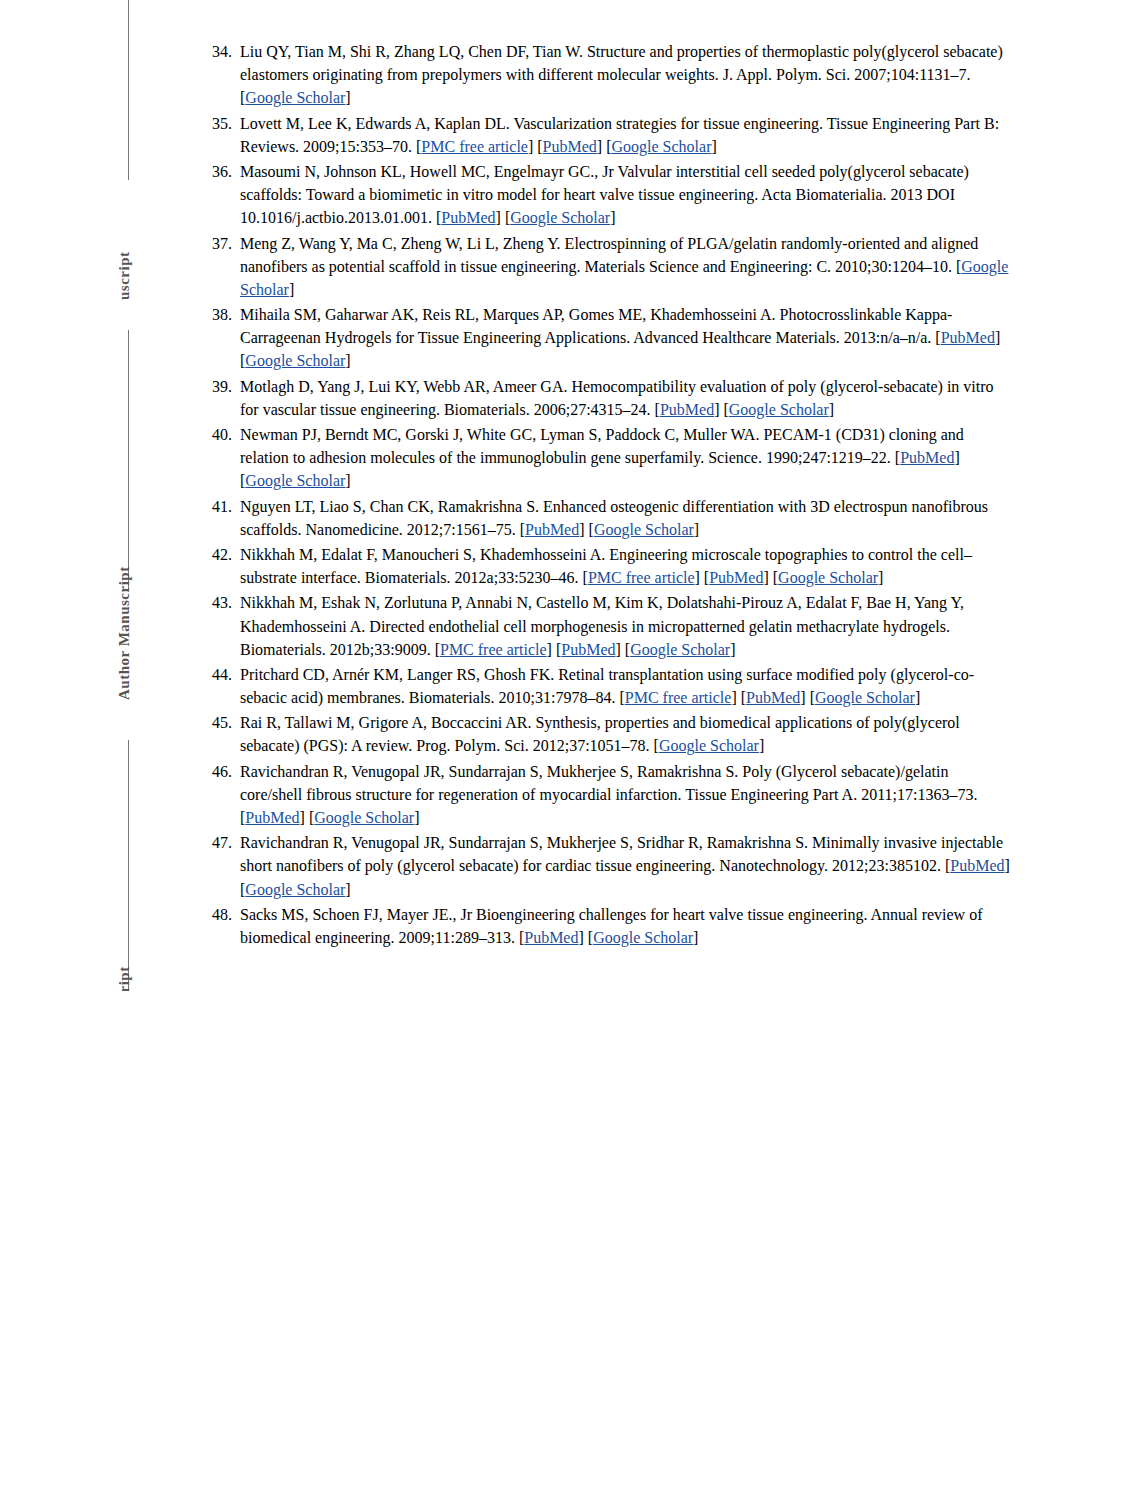uscript
Author Manuscript
Author Manuscript
Author Man
Liu QY, Tian M, Shi R, Zhang LQ, Chen DF, Tian W. Structure and properties of thermoplastic poly(glycerol sebacate) elastomers originating from prepolymers with different molecular weights. J. Appl. Polym. Sci. 2007;104:1131–7. [Google Scholar]
Lovett M, Lee K, Edwards A, Kaplan DL. Vascularization strategies for tissue engineering. Tissue Engineering Part B: Reviews. 2009;15:353–70. [PMC free article] [PubMed] [Google Scholar]
Masoumi N, Johnson KL, Howell MC, Engelmayr GC., Jr Valvular interstitial cell seeded poly(glycerol sebacate) scaffolds: Toward a biomimetic in vitro model for heart valve tissue engineering. Acta Biomaterialia. 2013 DOI 10.1016/j.actbio.2013.01.001. [PubMed] [Google Scholar]
Meng Z, Wang Y, Ma C, Zheng W, Li L, Zheng Y. Electrospinning of PLGA/gelatin randomly-oriented and aligned nanofibers as potential scaffold in tissue engineering. Materials Science and Engineering: C. 2010;30:1204–10. [Google Scholar]
Mihaila SM, Gaharwar AK, Reis RL, Marques AP, Gomes ME, Khademhosseini A. Photocrosslinkable Kappa-Carrageenan Hydrogels for Tissue Engineering Applications. Advanced Healthcare Materials. 2013:n/a–n/a. [PubMed] [Google Scholar]
Motlagh D, Yang J, Lui KY, Webb AR, Ameer GA. Hemocompatibility evaluation of poly (glycerol-sebacate) in vitro for vascular tissue engineering. Biomaterials. 2006;27:4315–24. [PubMed] [Google Scholar]
Newman PJ, Berndt MC, Gorski J, White GC, Lyman S, Paddock C, Muller WA. PECAM-1 (CD31) cloning and relation to adhesion molecules of the immunoglobulin gene superfamily. Science. 1990;247:1219–22. [PubMed] [Google Scholar]
Nguyen LT, Liao S, Chan CK, Ramakrishna S. Enhanced osteogenic differentiation with 3D electrospun nanofibrous scaffolds. Nanomedicine. 2012;7:1561–75. [PubMed] [Google Scholar]
Nikkhah M, Edalat F, Manoucheri S, Khademhosseini A. Engineering microscale topographies to control the cell–substrate interface. Biomaterials. 2012a;33:5230–46. [PMC free article] [PubMed] [Google Scholar]
Nikkhah M, Eshak N, Zorlutuna P, Annabi N, Castello M, Kim K, Dolatshahi-Pirouz A, Edalat F, Bae H, Yang Y, Khademhosseini A. Directed endothelial cell morphogenesis in micropatterned gelatin methacrylate hydrogels. Biomaterials. 2012b;33:9009. [PMC free article] [PubMed] [Google Scholar]
Pritchard CD, Arnér KM, Langer RS, Ghosh FK. Retinal transplantation using surface modified poly (glycerol-co-sebacic acid) membranes. Biomaterials. 2010;31:7978–84. [PMC free article] [PubMed] [Google Scholar]
Rai R, Tallawi M, Grigore A, Boccaccini AR. Synthesis, properties and biomedical applications of poly(glycerol sebacate) (PGS): A review. Prog. Polym. Sci. 2012;37:1051–78. [Google Scholar]
Ravichandran R, Venugopal JR, Sundarrajan S, Mukherjee S, Ramakrishna S. Poly (Glycerol sebacate)/gelatin core/shell fibrous structure for regeneration of myocardial infarction. Tissue Engineering Part A. 2011;17:1363–73. [PubMed] [Google Scholar]
Ravichandran R, Venugopal JR, Sundarrajan S, Mukherjee S, Sridhar R, Ramakrishna S. Minimally invasive injectable short nanofibers of poly (glycerol sebacate) for cardiac tissue engineering. Nanotechnology. 2012;23:385102. [PubMed] [Google Scholar]
Sacks MS, Schoen FJ, Mayer JE., Jr Bioengineering challenges for heart valve tissue engineering. Annual review of biomedical engineering. 2009;11:289–313. [PubMed] [Google Scholar]